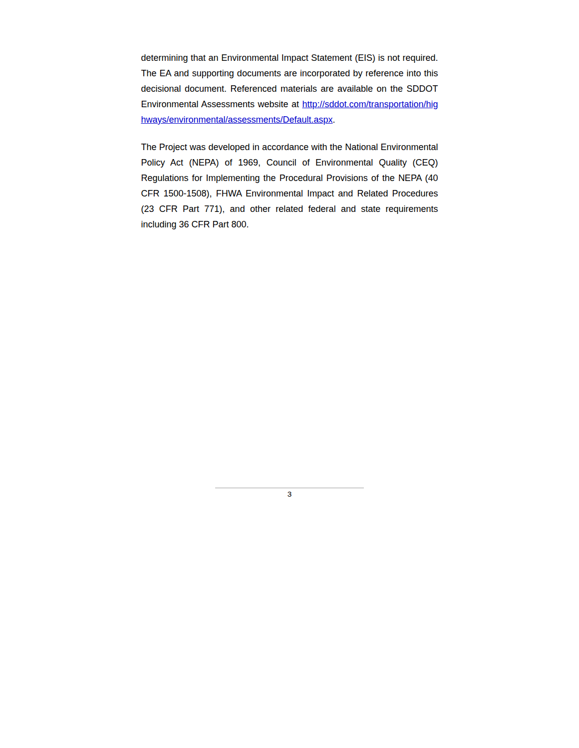determining that an Environmental Impact Statement (EIS) is not required. The EA and supporting documents are incorporated by reference into this decisional document. Referenced materials are available on the SDDOT Environmental Assessments website at http://sddot.com/transportation/highways/environmental/assessments/Default.aspx.
The Project was developed in accordance with the National Environmental Policy Act (NEPA) of 1969, Council of Environmental Quality (CEQ) Regulations for Implementing the Procedural Provisions of the NEPA (40 CFR 1500-1508), FHWA Environmental Impact and Related Procedures (23 CFR Part 771), and other related federal and state requirements including 36 CFR Part 800.
3